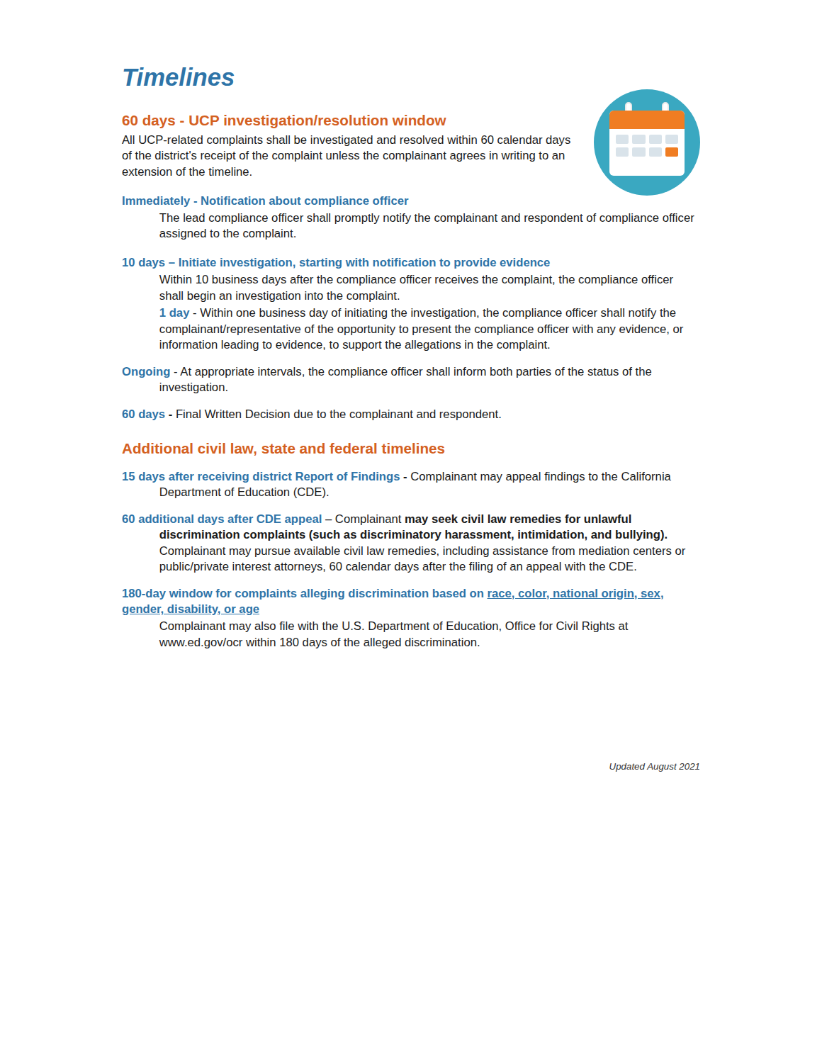Timelines
60 days - UCP investigation/resolution window
All UCP-related complaints shall be investigated and resolved within 60 calendar days of the district's receipt of the complaint unless the complainant agrees in writing to an extension of the timeline.
Immediately - Notification about compliance officer
The lead compliance officer shall promptly notify the complainant and respondent of compliance officer assigned to the complaint.
10 days – Initiate investigation, starting with notification to provide evidence
Within 10 business days after the compliance officer receives the complaint, the compliance officer shall begin an investigation into the complaint.
1 day - Within one business day of initiating the investigation, the compliance officer shall notify the complainant/representative of the opportunity to present the compliance officer with any evidence, or information leading to evidence, to support the allegations in the complaint.
Ongoing - At appropriate intervals, the compliance officer shall inform both parties of the status of the investigation.
60 days - Final Written Decision due to the complainant and respondent.
Additional civil law, state and federal timelines
15 days after receiving district Report of Findings - Complainant may appeal findings to the California Department of Education (CDE).
60 additional days after CDE appeal – Complainant may seek civil law remedies for unlawful discrimination complaints (such as discriminatory harassment, intimidation, and bullying). Complainant may pursue available civil law remedies, including assistance from mediation centers or public/private interest attorneys, 60 calendar days after the filing of an appeal with the CDE.
180-day window for complaints alleging discrimination based on race, color, national origin, sex, gender, disability, or age
Complainant may also file with the U.S. Department of Education, Office for Civil Rights at www.ed.gov/ocr within 180 days of the alleged discrimination.
Updated August 2021